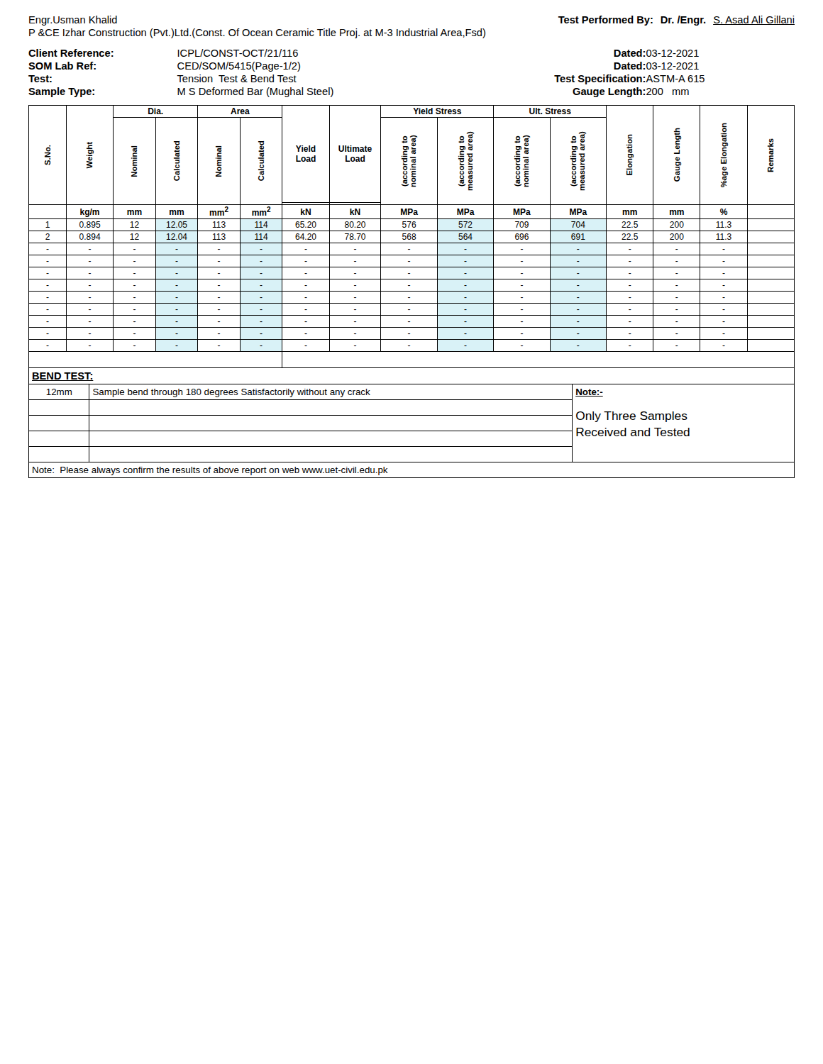Engr.Usman Khalid
Test Performed By: Dr. /Engr. S. Asad Ali Gillani
P &CE Izhar Construction (Pvt.)Ltd.(Const. Of Ocean Ceramic Title Proj. at M-3 Industrial Area,Fsd)
| Client Reference: | ICPL/CONST-OCT/21/116 | Dated: | 03-12-2021 |
| SOM Lab Ref: | CED/SOM/5415(Page-1/2) | Dated: | 03-12-2021 |
| Test: | Tension Test & Bend Test | Test Specification: | ASTM-A 615 |
| Sample Type: | M S Deformed Bar (Mughal Steel) | Gauge Length: | 200 mm |
| S.No. | Weight | Dia. | Area | Yield Load | Ultimate Load | Yield Stress | Ult. Stress | Elongation | Gauge Length | %age Elongation | Remarks |
| --- | --- | --- | --- | --- | --- | --- | --- | --- | --- | --- | --- |
| Nominal | Calculated | Nominal | Calculated | (according to nominal area) | (according to measured area) | (according to nominal area) | (according to measured area) |
| | kg/m | mm | mm | mm 2 | mm 2 | kN | kN | MPa | MPa | MPa | MPa | mm | mm | % | |
| 1 | 0.895 | 12 | 12.05 | 113 | 114 | 65.20 | 80.20 | 576 | 572 | 709 | 704 | 22.5 | 200 | 11.3 | |
| 2 | 0.894 | 12 | 12.04 | 113 | 114 | 64.20 | 78.70 | 568 | 564 | 696 | 691 | 22.5 | 200 | 11.3 | |
| - | - | - | - | - | - | - | - | - | - | - | - | - | - | - | |
| - | - | - | - | - | - | - | - | - | - | - | - | - | - | - | |
| - | - | - | - | - | - | - | - | - | - | - | - | - | - | - | |
| - | - | - | - | - | - | - | - | - | - | - | - | - | - | - | |
| - | - | - | - | - | - | - | - | - | - | - | - | - | - | - | |
| - | - | - | - | - | - | - | - | - | - | - | - | - | - | - | |
| - | - | - | - | - | - | - | - | - | - | - | - | - | - | - | |
| - | - | - | - | - | - | - | - | - | - | - | - | - | - | - | |
| - | - | - | - | - | - | - | - | - | - | - | - | - | - | - | |
| BEND TEST: |
| 12mm | Sample bend through 180 degrees Satisfactorily without any crack | Note:- Only Three Samples Received and Tested |
| Note: Please always confirm the results of above report on web www.uet-civil.edu.pk |